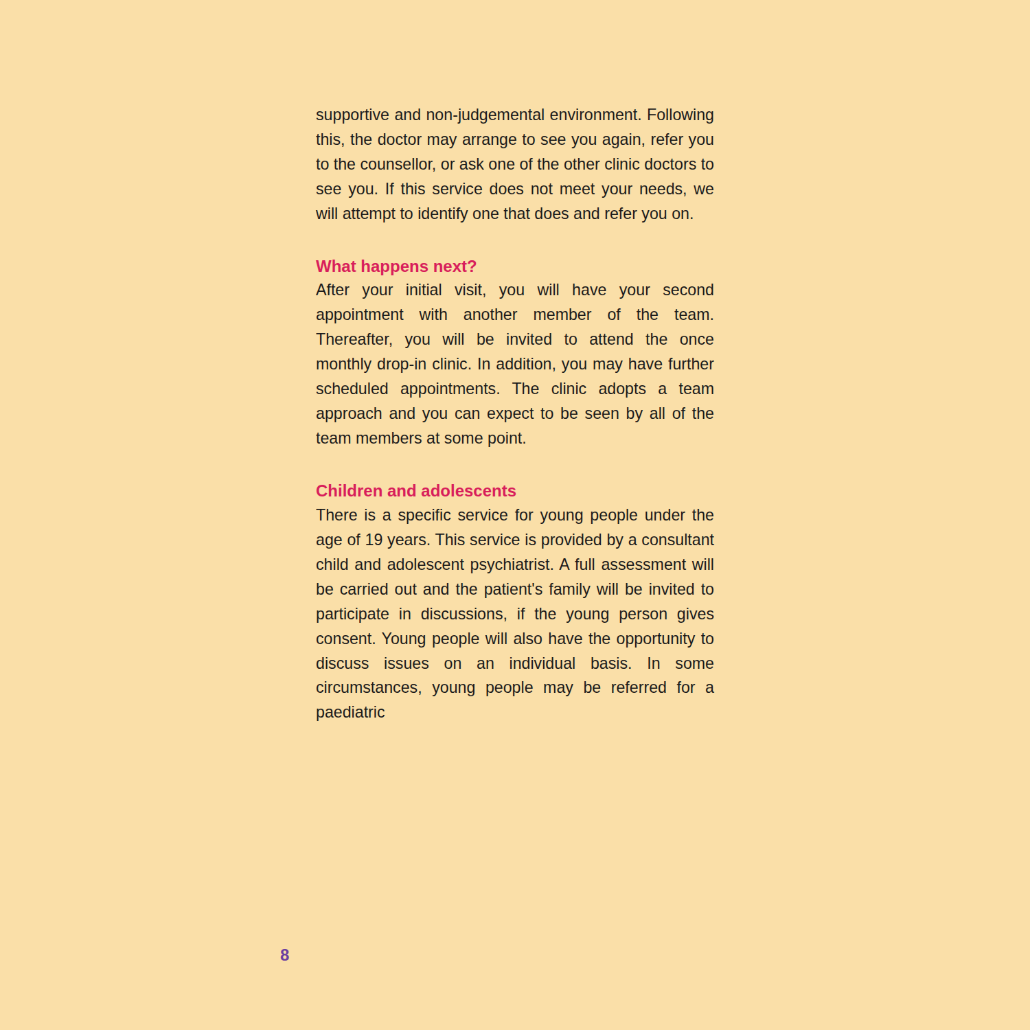supportive and non-judgemental environment. Following this, the doctor may arrange to see you again, refer you to the counsellor, or ask one of the other clinic doctors to see you. If this service does not meet your needs, we will attempt to identify one that does and refer you on.
What happens next?
After your initial visit, you will have your second appointment with another member of the team. Thereafter, you will be invited to attend the once monthly drop-in clinic. In addition, you may have further scheduled appointments. The clinic adopts a team approach and you can expect to be seen by all of the team members at some point.
Children and adolescents
There is a specific service for young people under the age of 19 years. This service is provided by a consultant child and adolescent psychiatrist. A full assessment will be carried out and the patient's family will be invited to participate in discussions, if the young person gives consent. Young people will also have the opportunity to discuss issues on an individual basis. In some circumstances, young people may be referred for a paediatric
8